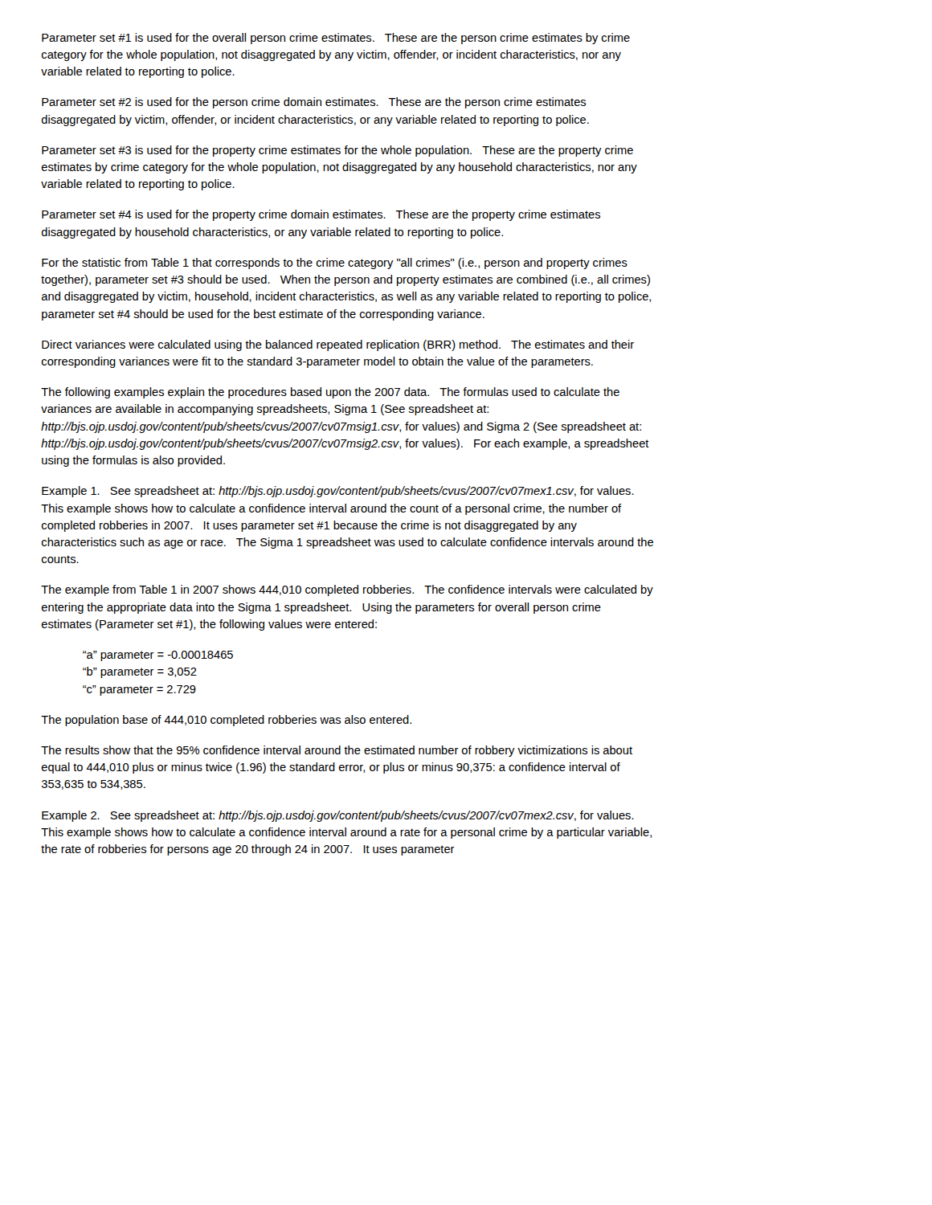Parameter set #1 is used for the overall person crime estimates. These are the person crime estimates by crime category for the whole population, not disaggregated by any victim, offender, or incident characteristics, nor any variable related to reporting to police.
Parameter set #2 is used for the person crime domain estimates. These are the person crime estimates disaggregated by victim, offender, or incident characteristics, or any variable related to reporting to police.
Parameter set #3 is used for the property crime estimates for the whole population. These are the property crime estimates by crime category for the whole population, not disaggregated by any household characteristics, nor any variable related to reporting to police.
Parameter set #4 is used for the property crime domain estimates. These are the property crime estimates disaggregated by household characteristics, or any variable related to reporting to police.
For the statistic from Table 1 that corresponds to the crime category "all crimes" (i.e., person and property crimes together), parameter set #3 should be used. When the person and property estimates are combined (i.e., all crimes) and disaggregated by victim, household, incident characteristics, as well as any variable related to reporting to police, parameter set #4 should be used for the best estimate of the corresponding variance.
Direct variances were calculated using the balanced repeated replication (BRR) method. The estimates and their corresponding variances were fit to the standard 3-parameter model to obtain the value of the parameters.
The following examples explain the procedures based upon the 2007 data. The formulas used to calculate the variances are available in accompanying spreadsheets, Sigma 1 (See spreadsheet at: http://bjs.ojp.usdoj.gov/content/pub/sheets/cvus/2007/cv07msig1.csv, for values) and Sigma 2 (See spreadsheet at: http://bjs.ojp.usdoj.gov/content/pub/sheets/cvus/2007/cv07msig2.csv, for values). For each example, a spreadsheet using the formulas is also provided.
Example 1. See spreadsheet at: http://bjs.ojp.usdoj.gov/content/pub/sheets/cvus/2007/cv07mex1.csv, for values. This example shows how to calculate a confidence interval around the count of a personal crime, the number of completed robberies in 2007. It uses parameter set #1 because the crime is not disaggregated by any characteristics such as age or race. The Sigma 1 spreadsheet was used to calculate confidence intervals around the counts.
The example from Table 1 in 2007 shows 444,010 completed robberies. The confidence intervals were calculated by entering the appropriate data into the Sigma 1 spreadsheet. Using the parameters for overall person crime estimates (Parameter set #1), the following values were entered:
“a” parameter = -0.00018465
“b” parameter = 3,052
“c” parameter = 2.729
The population base of 444,010 completed robberies was also entered.
The results show that the 95% confidence interval around the estimated number of robbery victimizations is about equal to 444,010 plus or minus twice (1.96) the standard error, or plus or minus 90,375: a confidence interval of 353,635 to 534,385.
Example 2. See spreadsheet at: http://bjs.ojp.usdoj.gov/content/pub/sheets/cvus/2007/cv07mex2.csv, for values. This example shows how to calculate a confidence interval around a rate for a personal crime by a particular variable, the rate of robberies for persons age 20 through 24 in 2007. It uses parameter